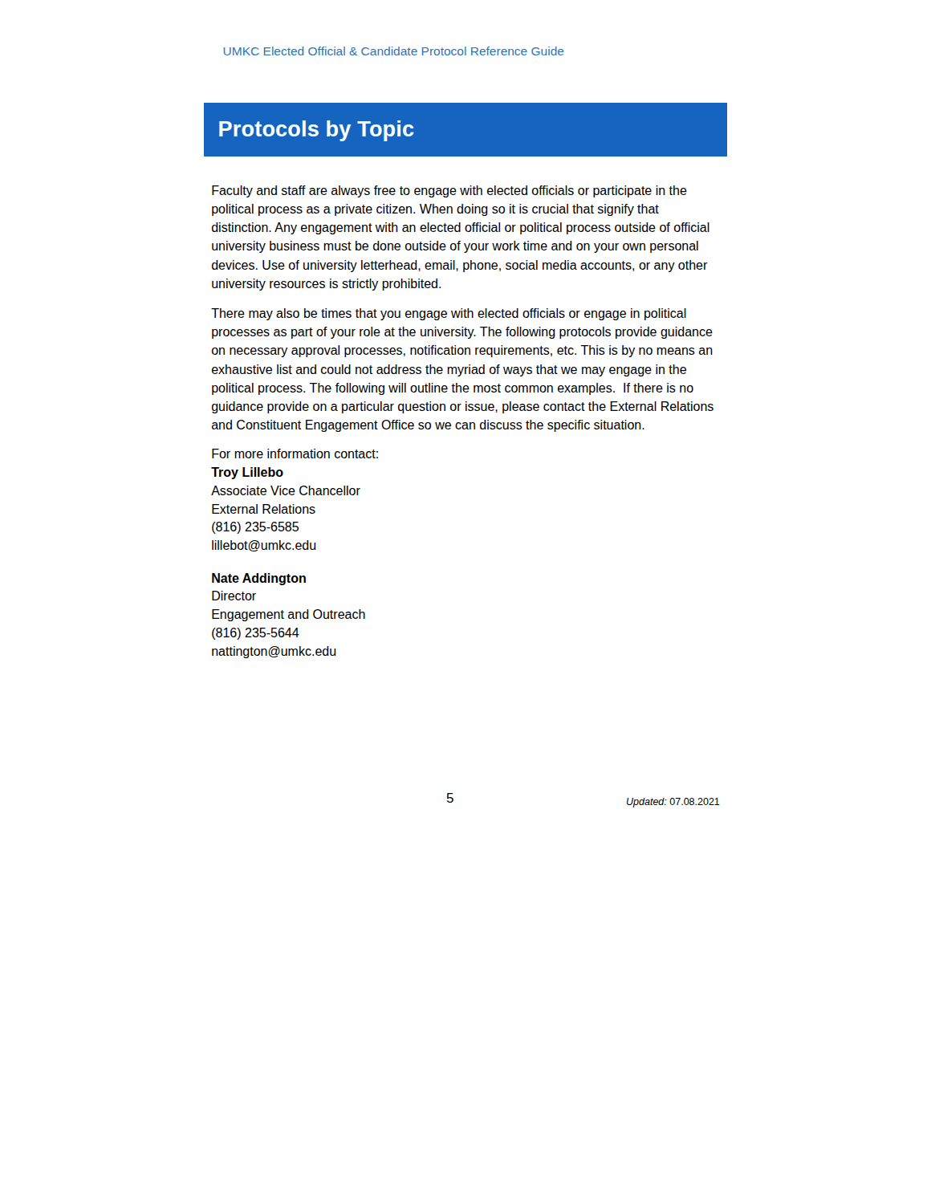UMKC Elected Official & Candidate Protocol Reference Guide
Protocols by Topic
Faculty and staff are always free to engage with elected officials or participate in the political process as a private citizen. When doing so it is crucial that signify that distinction. Any engagement with an elected official or political process outside of official university business must be done outside of your work time and on your own personal devices. Use of university letterhead, email, phone, social media accounts, or any other university resources is strictly prohibited.
There may also be times that you engage with elected officials or engage in political processes as part of your role at the university. The following protocols provide guidance on necessary approval processes, notification requirements, etc. This is by no means an exhaustive list and could not address the myriad of ways that we may engage in the political process. The following will outline the most common examples. If there is no guidance provide on a particular question or issue, please contact the External Relations and Constituent Engagement Office so we can discuss the specific situation.
For more information contact:
Troy Lillebo
Associate Vice Chancellor
External Relations
(816) 235-6585
lillebot@umkc.edu
Nate Addington
Director
Engagement and Outreach
(816) 235-5644
nattington@umkc.edu
5
Updated: 07.08.2021